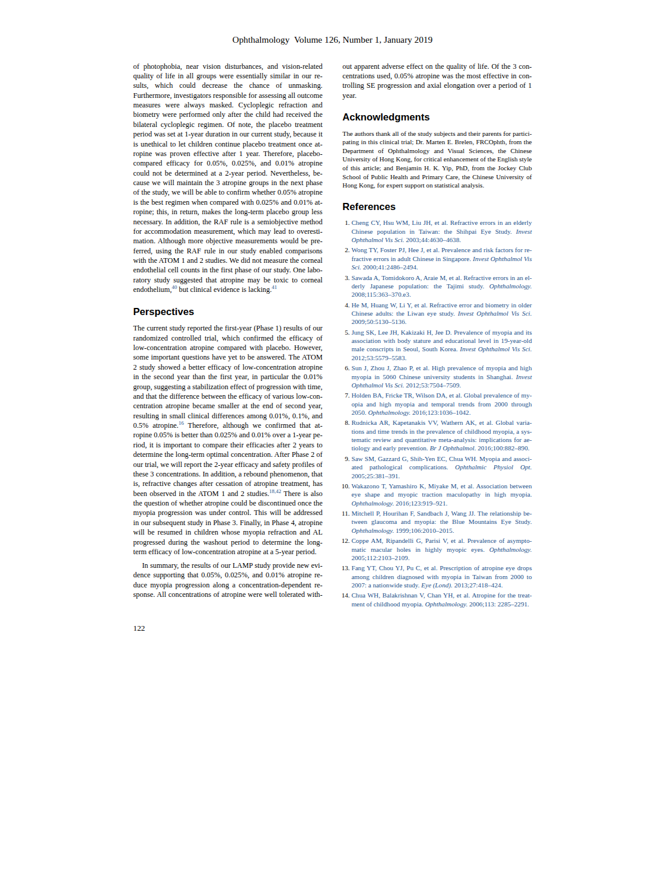Ophthalmology Volume 126, Number 1, January 2019
of photophobia, near vision disturbances, and vision-related quality of life in all groups were essentially similar in our results, which could decrease the chance of unmasking. Furthermore, investigators responsible for assessing all outcome measures were always masked. Cycloplegic refraction and biometry were performed only after the child had received the bilateral cycloplegic regimen. Of note, the placebo treatment period was set at 1-year duration in our current study, because it is unethical to let children continue placebo treatment once atropine was proven effective after 1 year. Therefore, placebo-compared efficacy for 0.05%, 0.025%, and 0.01% atropine could not be determined at a 2-year period. Nevertheless, because we will maintain the 3 atropine groups in the next phase of the study, we will be able to confirm whether 0.05% atropine is the best regimen when compared with 0.025% and 0.01% atropine; this, in return, makes the long-term placebo group less necessary. In addition, the RAF rule is a semiobjective method for accommodation measurement, which may lead to overestimation. Although more objective measurements would be preferred, using the RAF rule in our study enabled comparisons with the ATOM 1 and 2 studies. We did not measure the corneal endothelial cell counts in the first phase of our study. One laboratory study suggested that atropine may be toxic to corneal endothelium,40 but clinical evidence is lacking.41
Perspectives
The current study reported the first-year (Phase 1) results of our randomized controlled trial, which confirmed the efficacy of low-concentration atropine compared with placebo. However, some important questions have yet to be answered. The ATOM 2 study showed a better efficacy of low-concentration atropine in the second year than the first year, in particular the 0.01% group, suggesting a stabilization effect of progression with time, and that the difference between the efficacy of various low-concentration atropine became smaller at the end of second year, resulting in small clinical differences among 0.01%, 0.1%, and 0.5% atropine.16 Therefore, although we confirmed that atropine 0.05% is better than 0.025% and 0.01% over a 1-year period, it is important to compare their efficacies after 2 years to determine the long-term optimal concentration. After Phase 2 of our trial, we will report the 2-year efficacy and safety profiles of these 3 concentrations. In addition, a rebound phenomenon, that is, refractive changes after cessation of atropine treatment, has been observed in the ATOM 1 and 2 studies.18,42 There is also the question of whether atropine could be discontinued once the myopia progression was under control. This will be addressed in our subsequent study in Phase 3. Finally, in Phase 4, atropine will be resumed in children whose myopia refraction and AL progressed during the washout period to determine the long-term efficacy of low-concentration atropine at a 5-year period.
In summary, the results of our LAMP study provide new evidence supporting that 0.05%, 0.025%, and 0.01% atropine reduce myopia progression along a concentration-dependent response. All concentrations of atropine were well tolerated without apparent adverse effect on the quality of life. Of the 3 concentrations used, 0.05% atropine was the most effective in controlling SE progression and axial elongation over a period of 1 year.
Acknowledgments
The authors thank all of the study subjects and their parents for participating in this clinical trial; Dr. Marten E. Brelen, FRCOphth, from the Department of Ophthalmology and Visual Sciences, the Chinese University of Hong Kong, for critical enhancement of the English style of this article; and Benjamin H. K. Yip, PhD, from the Jockey Club School of Public Health and Primary Care, the Chinese University of Hong Kong, for expert support on statistical analysis.
References
Cheng CY, Hsu WM, Liu JH, et al. Refractive errors in an elderly Chinese population in Taiwan: the Shihpai Eye Study. Invest Ophthalmol Vis Sci. 2003;44:4630–4638.
Wong TY, Foster PJ, Hee J, et al. Prevalence and risk factors for refractive errors in adult Chinese in Singapore. Invest Ophthalmol Vis Sci. 2000;41:2486–2494.
Sawada A, Tomidokoro A, Araie M, et al. Refractive errors in an elderly Japanese population: the Tajimi study. Ophthalmology. 2008;115:363–370.e3.
He M, Huang W, Li Y, et al. Refractive error and biometry in older Chinese adults: the Liwan eye study. Invest Ophthalmol Vis Sci. 2009;50:5130–5136.
Jung SK, Lee JH, Kakizaki H, Jee D. Prevalence of myopia and its association with body stature and educational level in 19-year-old male conscripts in Seoul, South Korea. Invest Ophthalmol Vis Sci. 2012;53:5579–5583.
Sun J, Zhou J, Zhao P, et al. High prevalence of myopia and high myopia in 5060 Chinese university students in Shanghai. Invest Ophthalmol Vis Sci. 2012;53:7504–7509.
Holden BA, Fricke TR, Wilson DA, et al. Global prevalence of myopia and high myopia and temporal trends from 2000 through 2050. Ophthalmology. 2016;123:1036–1042.
Rudnicka AR, Kapetanakis VV, Wathern AK, et al. Global variations and time trends in the prevalence of childhood myopia, a systematic review and quantitative meta-analysis: implications for aetiology and early prevention. Br J Ophthalmol. 2016;100:882–890.
Saw SM, Gazzard G, Shih-Yen EC, Chua WH. Myopia and associated pathological complications. Ophthalmic Physiol Opt. 2005;25:381–391.
Wakazono T, Yamashiro K, Miyake M, et al. Association between eye shape and myopic traction maculopathy in high myopia. Ophthalmology. 2016;123:919–921.
Mitchell P, Hourihan F, Sandbach J, Wang JJ. The relationship between glaucoma and myopia: the Blue Mountains Eye Study. Ophthalmology. 1999;106:2010–2015.
Coppe AM, Ripandelli G, Parisi V, et al. Prevalence of asymptomatic macular holes in highly myopic eyes. Ophthalmology. 2005;112:2103–2109.
Fang YT, Chou YJ, Pu C, et al. Prescription of atropine eye drops among children diagnosed with myopia in Taiwan from 2000 to 2007: a nationwide study. Eye (Lond). 2013;27:418–424.
Chua WH, Balakrishnan V, Chan YH, et al. Atropine for the treatment of childhood myopia. Ophthalmology. 2006;113: 2285–2291.
122